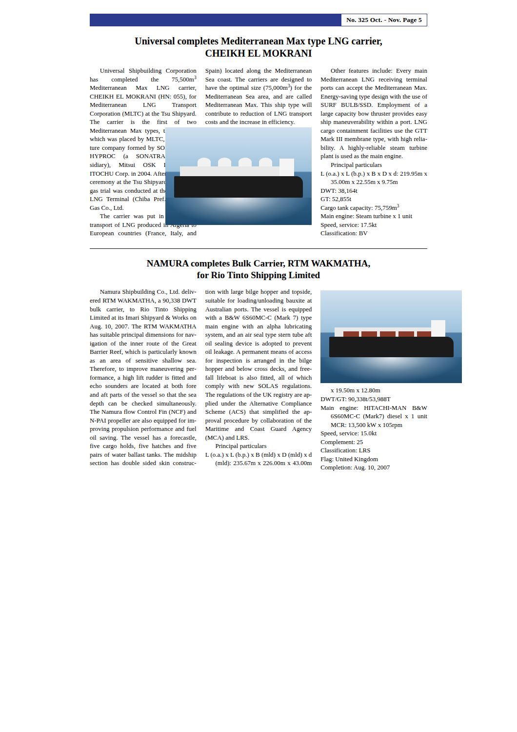No. 325 Oct. - Nov. Page 5
Universal completes Mediterranean Max type LNG carrier,
CHEIKH EL MOKRANI
Universal Shipbuilding Corporation has completed the 75,500m3 Mediterranean Max LNG carrier, CHEIKH EL MOKRANI (HN: 055), for Mediterranean LNG Transport Corporation (MLTC) at the Tsu Shipyard. The carrier is the first of two Mediterranean Max types, the order of which was placed by MLTC, a joint venture company formed by SONATRACH, HYPROC (a SONATRACH's subsidiary), Mitsui OSK Lines, and ITOCHU Corp. in 2004. After the naming ceremony at the Tsu Shipyard, successful gas trial was conducted at the Sodegaura LNG Terminal (Chiba Pref.) of Tokyo Gas Co., Ltd.
The carrier was put in service for transport of LNG produced in Algeria to European countries (France, Italy, and Spain) located along the Mediterranean Sea coast. The carriers are designed to have the optimal size (75,000m3) for the Mediterranean Sea area, and are called Mediterranean Max. This ship type will contribute to reduction of LNG transport costs and the increase in efficiency.
Other features include: Every main Mediterranean LNG receiving terminal ports can accept the Mediterranean Max. Energy-saving type design with the use of SURF BULB/SSD. Employment of a large capacity bow thruster provides easy ship maneuverability within a port. LNG cargo containment facilities use the GTT Mark III membrane type, with high reliability. A highly-reliable steam turbine plant is used as the main engine.
Principal particulars
L (o.a.) x L (b.p.) x B x D x d: 219.95m x 35.00m x 22.55m x 9.75m
DWT: 38,164t
GT: 52,855t
Cargo tank capacity: 75,759m3
Main engine: Steam turbine x 1 unit
Speed, service: 17.5kt
Classification: BV
NAMURA completes Bulk Carrier, RTM WAKMATHA,
for Rio Tinto Shipping Limited
Namura Shipbuilding Co., Ltd. delivered RTM WAKMATHA, a 90,338 DWT bulk carrier, to Rio Tinto Shipping Limited at its Imari Shipyard & Works on Aug. 10, 2007. The RTM WAKMATHA has suitable principal dimensions for navigation of the inner route of the Great Barrier Reef, which is particularly known as an area of sensitive shallow sea. Therefore, to improve maneuvering performance, a high lift rudder is fitted and echo sounders are located at both fore and aft parts of the vessel so that the sea depth can be checked simultaneously. The Namura flow Control Fin (NCF) and N-PAI propeller are also equipped for improving propulsion performance and fuel oil saving. The vessel has a forecastle, five cargo holds, five hatches and five pairs of water ballast tanks. The midship section has double sided skin construction with large bilge hopper and topside, suitable for loading/unloading bauxite at Australian ports. The vessel is equipped with a B&W 6S60MC-C (Mark 7) type main engine with an alpha lubricating system, and an air seal type stern tube aft oil sealing device is adopted to prevent oil leakage. A permanent means of access for inspection is arranged in the bilge hopper and below cross decks, and free-fall lifeboat is also fitted, all of which comply with new SOLAS regulations. The regulations of the UK registry are applied under the Alternative Compliance Scheme (ACS) that simplified the approval procedure by collaboration of the Maritime and Coast Guard Agency (MCA) and LRS.
Principal particulars
L (o.a.) x L (b.p.) x B (mld) x D (mld) x d (mld): 235.67m x 226.00m x 43.00m x 19.50m x 12.80m
DWT/GT: 90,338t/53,988T
Main engine: HITACHI-MAN B&W 6S60MC-C (Mark7) diesel x 1 unit MCR: 13,500 kW x 105rpm
Speed, service: 15.0kt
Complement: 25
Classification: LRS
Flag: United Kingdom
Completion: Aug. 10, 2007